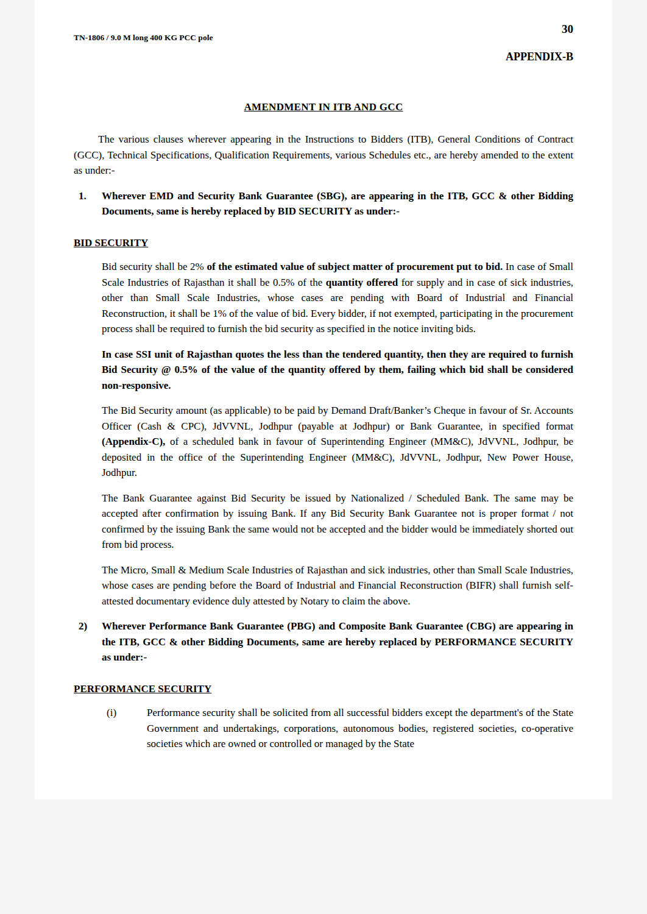TN-1806 / 9.0 M long 400 KG PCC pole 30
APPENDIX-B
AMENDMENT IN ITB AND GCC
The various clauses wherever appearing in the Instructions to Bidders (ITB), General Conditions of Contract (GCC), Technical Specifications, Qualification Requirements, various Schedules etc., are hereby amended to the extent as under:-
1. Wherever EMD and Security Bank Guarantee (SBG), are appearing in the ITB, GCC & other Bidding Documents, same is hereby replaced by BID SECURITY as under:-
BID SECURITY
Bid security shall be 2% of the estimated value of subject matter of procurement put to bid. In case of Small Scale Industries of Rajasthan it shall be 0.5% of the quantity offered for supply and in case of sick industries, other than Small Scale Industries, whose cases are pending with Board of Industrial and Financial Reconstruction, it shall be 1% of the value of bid. Every bidder, if not exempted, participating in the procurement process shall be required to furnish the bid security as specified in the notice inviting bids.
In case SSI unit of Rajasthan quotes the less than the tendered quantity, then they are required to furnish Bid Security @ 0.5% of the value of the quantity offered by them, failing which bid shall be considered non-responsive.
The Bid Security amount (as applicable) to be paid by Demand Draft/Banker’s Cheque in favour of Sr. Accounts Officer (Cash & CPC), JdVVNL, Jodhpur (payable at Jodhpur) or Bank Guarantee, in specified format (Appendix-C), of a scheduled bank in favour of Superintending Engineer (MM&C), JdVVNL, Jodhpur, be deposited in the office of the Superintending Engineer (MM&C), JdVVNL, Jodhpur, New Power House, Jodhpur.
The Bank Guarantee against Bid Security be issued by Nationalized / Scheduled Bank. The same may be accepted after confirmation by issuing Bank. If any Bid Security Bank Guarantee not is proper format / not confirmed by the issuing Bank the same would not be accepted and the bidder would be immediately shorted out from bid process.
The Micro, Small & Medium Scale Industries of Rajasthan and sick industries, other than Small Scale Industries, whose cases are pending before the Board of Industrial and Financial Reconstruction (BIFR) shall furnish self-attested documentary evidence duly attested by Notary to claim the above.
2) Wherever Performance Bank Guarantee (PBG) and Composite Bank Guarantee (CBG) are appearing in the ITB, GCC & other Bidding Documents, same are hereby replaced by PERFORMANCE SECURITY as under:-
PERFORMANCE SECURITY
(i) Performance security shall be solicited from all successful bidders except the department's of the State Government and undertakings, corporations, autonomous bodies, registered societies, co-operative societies which are owned or controlled or managed by the State